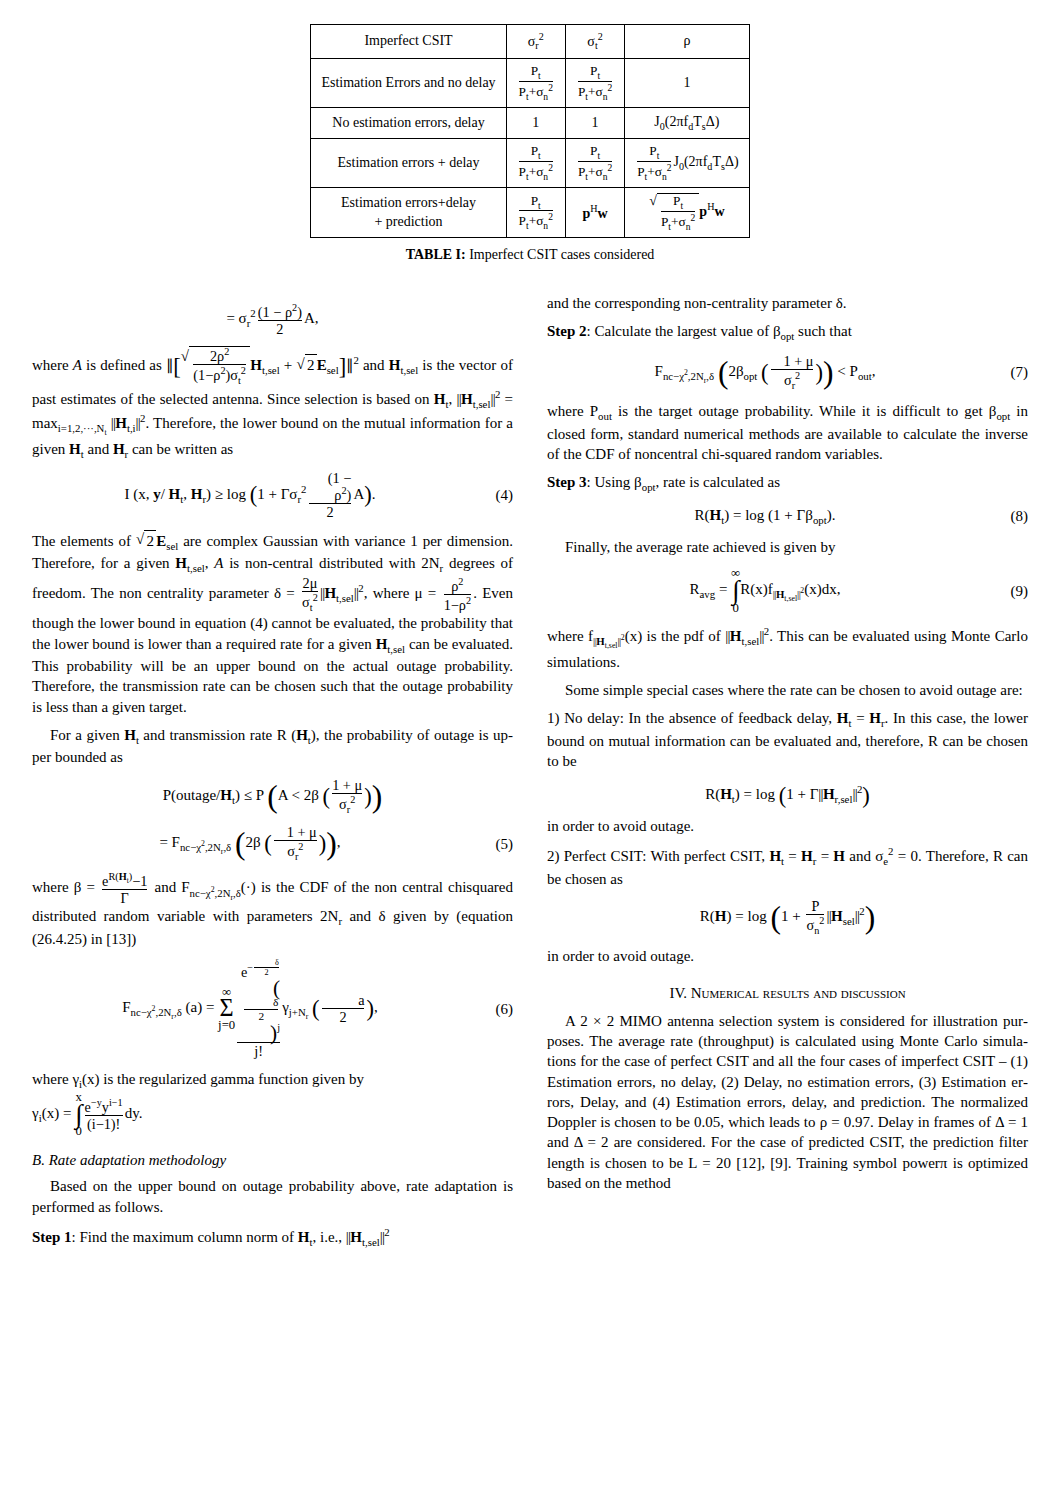| Imperfect CSIT | σ r 2 | σ t 2 | ρ |
| Estimation Errors and no delay | P t P t +σ n 2 | P t P t +σ n 2 | 1 |
| No estimation errors, delay | 1 | 1 | J 0 (2πf d T s Δ) |
| Estimation errors + delay | P t P t +σ n 2 | P t P t +σ n 2 | P t P t +σ n 2 J 0 (2πf d T s Δ) |
| Estimation errors+delay + prediction | P t P t +σ n 2 | p H w | P t P t +σ n 2 p H w |
TABLE I: Imperfect CSIT cases considered
= σr2(1 − ρ2) 2 A,
where A is defined as ∥[2ρ2(1−ρ2)σt2 Ht,sel + 2 Esel]∥2 and Ht,sel is the vector of past estimates of the selected antenna. Since selection is based on Ht, ||Ht,sel||2 = maxi=1,2,···,Nt ||Ht,i||2. Therefore, the lower bound on the mutual information for a given Ht and Hr can be written as
I (x, y/ Ht, Hr) ≥ log (1 + Γσr2(1 − ρ2) 2 A).
(4)
The elements of 2 Esel are complex Gaussian with variance 1 per dimension. Therefore, for a given Ht,sel, A is non-central distributed with 2Nr degrees of freedom. The non centrality parameter δ = 2μ σt2||Ht,sel||2, where μ = ρ21−ρ2. Even though the lower bound in equation (4) cannot be evaluated, the probability that the lower bound is lower than a required rate for a given Ht,sel can be evaluated. This probability will be an upper bound on the actual outage probability. Therefore, the transmission rate can be chosen such that the outage probability is less than a given target.
For a given Ht and transmission rate R (Ht), the probability of outage is upper bounded as
P(outage/Ht) ≤ P (A < 2β (1 + μ σr2))
= Fnc−χ2,2Nr,δ (2β (1 + μ σr2)),
(5)
where β = eR(Ht)−1 Γ and Fnc−χ2,2Nr,δ(·) is the CDF of the non central chisquared distributed random variable with parameters 2Nr and δ given by (equation (26.4.25) in [13])
Fnc−χ2,2Nr,δ (a) = ∞Σj=0 e−δ 2 (δ 2)j j!γj+Nr (a 2),
(6)
where γi(x) is the regularized gamma function given by
γi(x) = x∫0 e−yyi−1(i−1)!dy.
B. Rate adaptation methodology
Based on the upper bound on outage probability above, rate adaptation is performed as follows.
Step 1: Find the maximum column norm of Ht, i.e., ||Ht,sel||2
and the corresponding non-centrality parameter δ.
Step 2: Calculate the largest value of βopt such that
Fnc−χ2,2Nr,δ (2βopt (1 + μ σr2)) < Pout,
(7)
where Pout is the target outage probability. While it is difficult to get βopt in closed form, standard numerical methods are available to calculate the inverse of the CDF of noncentral chi-squared random variables.
Step 3: Using βopt, rate is calculated as
R(Ht) = log (1 + Γβopt).
(8)
Finally, the average rate achieved is given by
Ravg = ∞∫0 R(x)f||Ht,sel||2(x)dx,
(9)
where f||Ht,sel||2(x) is the pdf of ||Ht,sel||2. This can be evaluated using Monte Carlo simulations.
Some simple special cases where the rate can be chosen to avoid outage are:
1) No delay: In the absence of feedback delay, Ht = Hr. In this case, the lower bound on mutual information can be evaluated and, therefore, R can be chosen to be
R(Ht) = log (1 + Γ||Hr,sel||2)
in order to avoid outage.
2) Perfect CSIT: With perfect CSIT, Ht = Hr = H and σe2 = 0. Therefore, R can be chosen as
R(H) = log (1 + Pσn2||Hsel||2)
in order to avoid outage.
IV. Numerical results and discussion
A 2 × 2 MIMO antenna selection system is considered for illustration purposes. The average rate (throughput) is calculated using Monte Carlo simulations for the case of perfect CSIT and all the four cases of imperfect CSIT – (1) Estimation errors, no delay, (2) Delay, no estimation errors, (3) Estimation errors, Delay, and (4) Estimation errors, delay, and prediction. The normalized Doppler is chosen to be 0.05, which leads to ρ = 0.97. Delay in frames of Δ = 1 and Δ = 2 are considered. For the case of predicted CSIT, the prediction filter length is chosen to be L = 20 [12], [9]. Training symbol powerπ is optimized based on the method